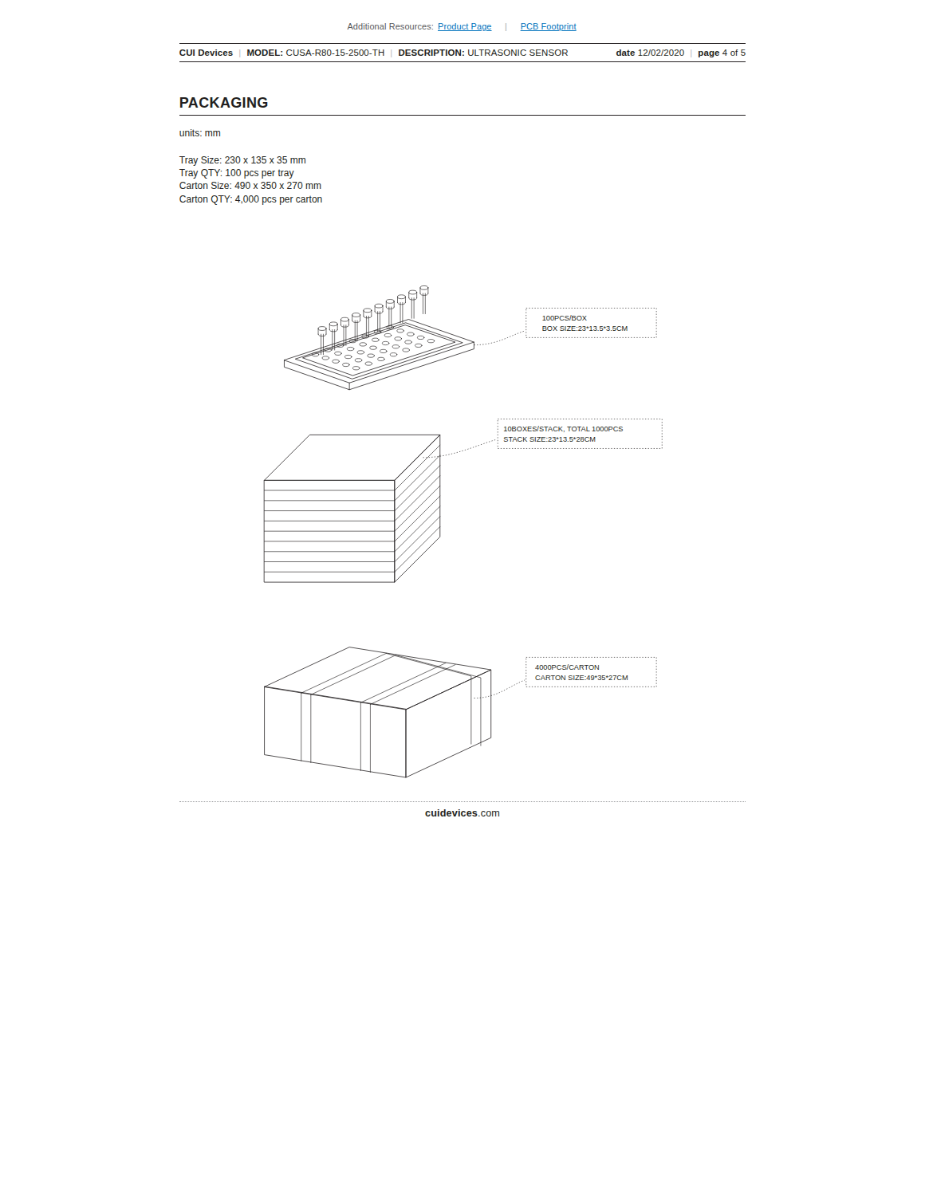Additional Resources: Product Page | PCB Footprint
CUI Devices | MODEL: CUSA-R80-15-2500-TH | DESCRIPTION: ULTRASONIC SENSOR
date 12/02/2020 | page 4 of 5
PACKAGING
units: mm
Tray Size: 230 x 135 x 35 mm
Tray QTY: 100 pcs per tray
Carton Size: 490 x 350 x 270 mm
Carton QTY: 4,000 pcs per carton
100PCS/BOX BOX SIZE:23*13.5*3.5CM
10BOXES/STACK, TOTAL 1000PCS STACK SIZE:23*13.5*28CM
4000PCS/CARTON CARTON SIZE:49*35*27CM
cuidevices.com